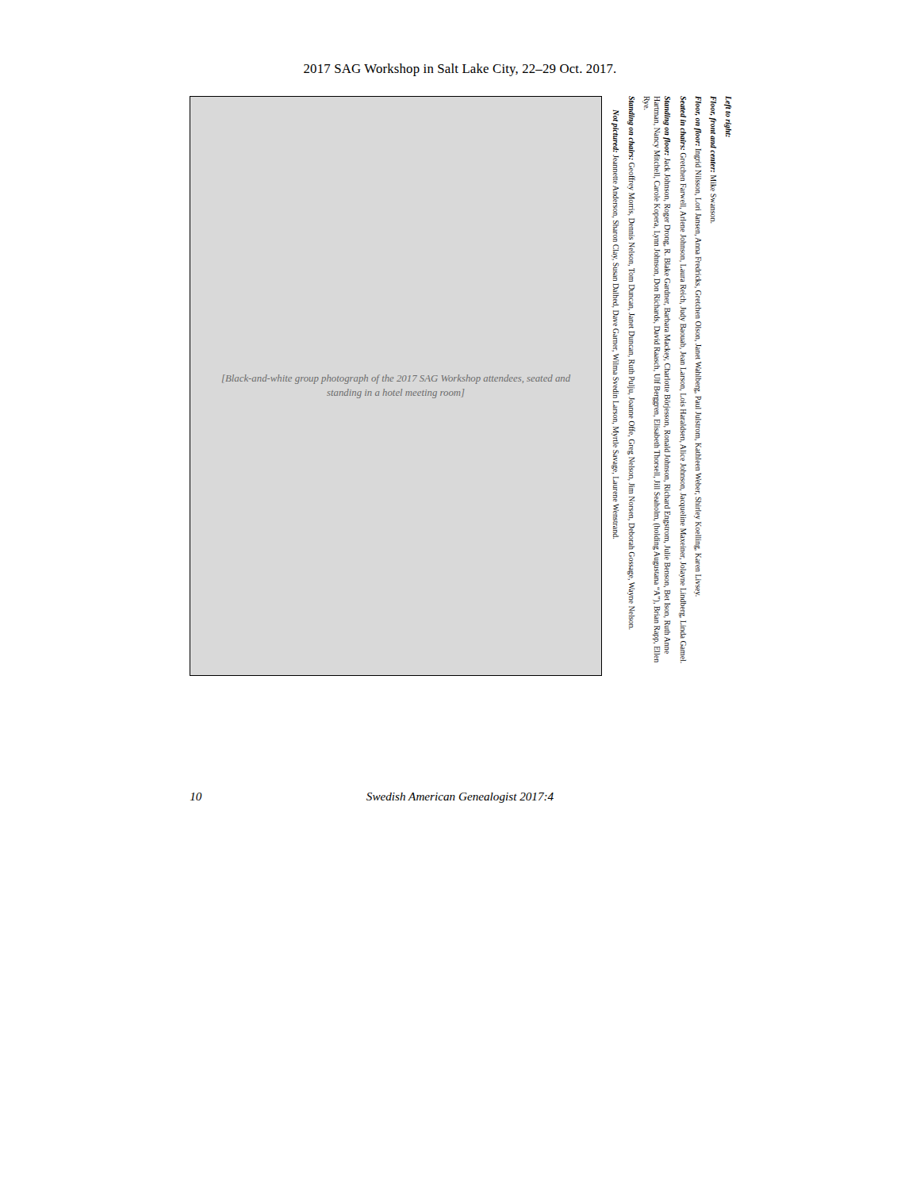2017 SAG Workshop in Salt Lake City, 22–29 Oct. 2017.
[Black-and-white group photograph of the 2017 SAG Workshop attendees, seated and standing in a hotel meeting room]
Left to right:
Floor, front and center: Mike Swanson.
Floor, on floor: Ingrid Nilsson, Lori Jansen, Anna Fredricks, Gretchen Olson, Janet Wahlberg, Paul Julstrom, Kathleen Weber, Shirley Koelling, Karen Livsey.
Seated in chairs: Gretchen Farwell, Arlene Johnson, Laura Reich, Judy Baouab, Jean Larson, Lois Haraldsen, Alice Johnson, Jacqueline Maxeiner, Jolayne Lindberg, Linda Gamel.
Standing on floor: Jack Johnson, Roger Drong, R. Blake Gardner, Barbara Mackey, Charlotte Börjesson, Ronald Johnson, Richard Engstrom, Julie Benson, Bet Ison, Ruth Anne Hartman, Nancy Mitchell, Carole Kopera, Lynn Johnson, Don Richards, David Raasch, Ulf Berggren, Elisabeth Thorsell, Jill Seaholm, (holding Augustana “A”), Brian Rapp, Ellen Rye.
Standing on chairs: Geoffrey Morris, Dennis Nelson, Tom Duncan, Janet Duncan, Ruth Pulju, Joanne Offe, Greg Nelson, Jim Norsen, Deborah Gossage, Wayne Nelson.
Not pictured: Jeannette Anderson, Sharon Clay, Susan Dalhed, Dave Garner, Wilma Svedin Larson, Myrtle Savage, Laurene Wenstrand.
10
Swedish American Genealogist 2017:4